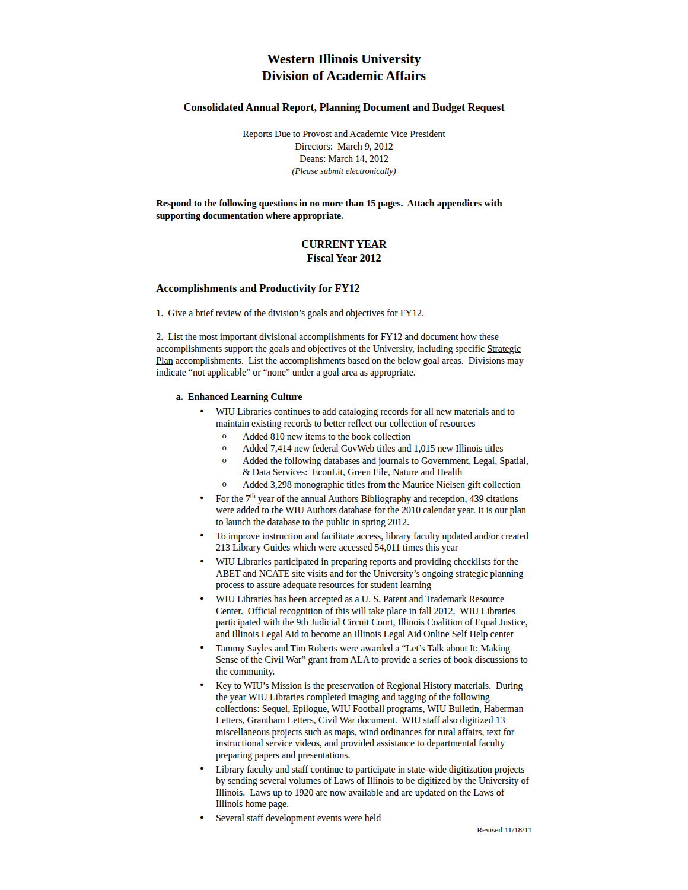Western Illinois University
Division of Academic Affairs
Consolidated Annual Report, Planning Document and Budget Request
Reports Due to Provost and Academic Vice President
Directors: March 9, 2012
Deans: March 14, 2012
(Please submit electronically)
Respond to the following questions in no more than 15 pages. Attach appendices with supporting documentation where appropriate.
CURRENT YEARFiscal Year 2012
Accomplishments and Productivity for FY12
1. Give a brief review of the division’s goals and objectives for FY12.
2. List the most important divisional accomplishments for FY12 and document how these accomplishments support the goals and objectives of the University, including specific Strategic Plan accomplishments. List the accomplishments based on the below goal areas. Divisions may indicate “not applicable” or “none” under a goal area as appropriate.
a. Enhanced Learning Culture
WIU Libraries continues to add cataloging records for all new materials and to maintain existing records to better reflect our collection of resources
Added 810 new items to the book collection
Added 7,414 new federal GovWeb titles and 1,015 new Illinois titles
Added the following databases and journals to Government, Legal, Spatial, & Data Services: EconLit, Green File, Nature and Health
Added 3,298 monographic titles from the Maurice Nielsen gift collection
For the 7th year of the annual Authors Bibliography and reception, 439 citations were added to the WIU Authors database for the 2010 calendar year. It is our plan to launch the database to the public in spring 2012.
To improve instruction and facilitate access, library faculty updated and/or created 213 Library Guides which were accessed 54,011 times this year
WIU Libraries participated in preparing reports and providing checklists for the ABET and NCATE site visits and for the University’s ongoing strategic planning process to assure adequate resources for student learning
WIU Libraries has been accepted as a U. S. Patent and Trademark Resource Center. Official recognition of this will take place in fall 2012. WIU Libraries participated with the 9th Judicial Circuit Court, Illinois Coalition of Equal Justice, and Illinois Legal Aid to become an Illinois Legal Aid Online Self Help center
Tammy Sayles and Tim Roberts were awarded a “Let’s Talk about It: Making Sense of the Civil War” grant from ALA to provide a series of book discussions to the community.
Key to WIU’s Mission is the preservation of Regional History materials. During the year WIU Libraries completed imaging and tagging of the following collections: Sequel, Epilogue, WIU Football programs, WIU Bulletin, Haberman Letters, Grantham Letters, Civil War document. WIU staff also digitized 13 miscellaneous projects such as maps, wind ordinances for rural affairs, text for instructional service videos, and provided assistance to departmental faculty preparing papers and presentations.
Library faculty and staff continue to participate in state-wide digitization projects by sending several volumes of Laws of Illinois to be digitized by the University of Illinois. Laws up to 1920 are now available and are updated on the Laws of Illinois home page.
Several staff development events were held
Revised 11/18/11